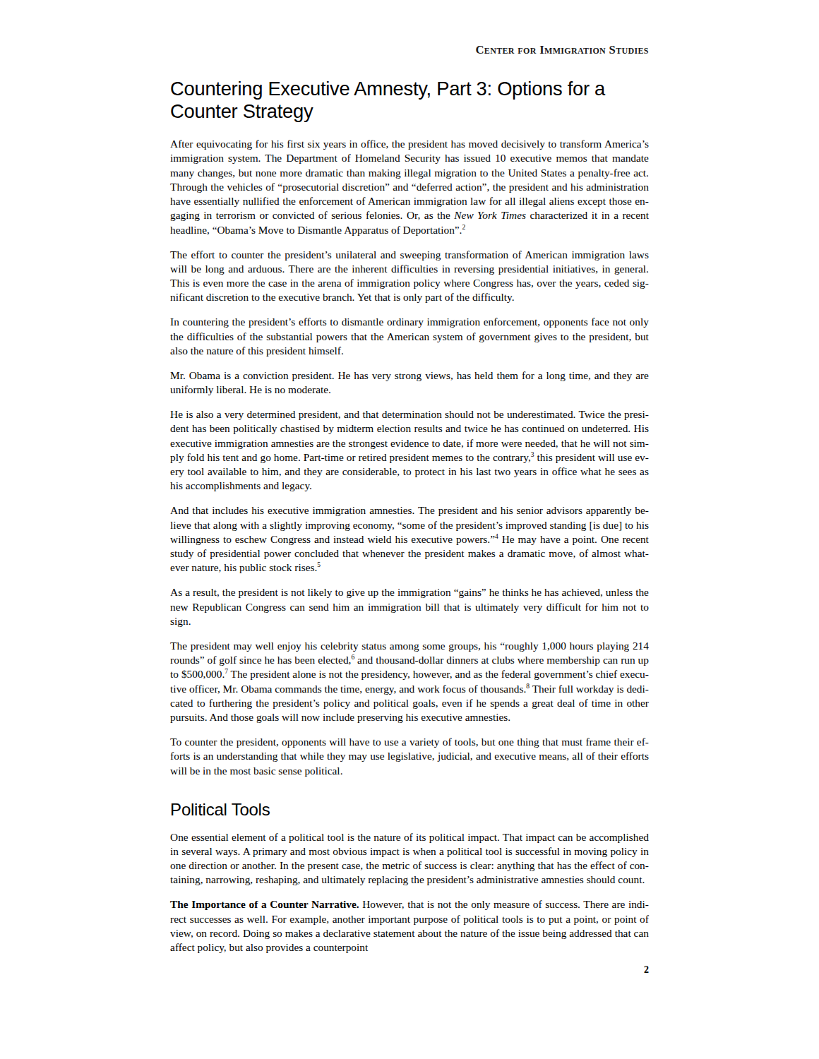Center for Immigration Studies
Countering Executive Amnesty, Part 3: Options for a Counter Strategy
After equivocating for his first six years in office, the president has moved decisively to transform America’s immigration system. The Department of Homeland Security has issued 10 executive memos that mandate many changes, but none more dramatic than making illegal migration to the United States a penalty-free act. Through the vehicles of “prosecutorial discretion” and “deferred action”, the president and his administration have essentially nullified the enforcement of American immigration law for all illegal aliens except those engaging in terrorism or convicted of serious felonies. Or, as the New York Times characterized it in a recent headline, “Obama’s Move to Dismantle Apparatus of Deportation”.2
The effort to counter the president’s unilateral and sweeping transformation of American immigration laws will be long and arduous. There are the inherent difficulties in reversing presidential initiatives, in general. This is even more the case in the arena of immigration policy where Congress has, over the years, ceded significant discretion to the executive branch. Yet that is only part of the difficulty.
In countering the president’s efforts to dismantle ordinary immigration enforcement, opponents face not only the difficulties of the substantial powers that the American system of government gives to the president, but also the nature of this president himself.
Mr. Obama is a conviction president. He has very strong views, has held them for a long time, and they are uniformly liberal. He is no moderate.
He is also a very determined president, and that determination should not be underestimated. Twice the president has been politically chastised by midterm election results and twice he has continued on undeterred. His executive immigration amnesties are the strongest evidence to date, if more were needed, that he will not simply fold his tent and go home. Part-time or retired president memes to the contrary,3 this president will use every tool available to him, and they are considerable, to protect in his last two years in office what he sees as his accomplishments and legacy.
And that includes his executive immigration amnesties. The president and his senior advisors apparently believe that along with a slightly improving economy, “some of the president’s improved standing [is due] to his willingness to eschew Congress and instead wield his executive powers.”4 He may have a point. One recent study of presidential power concluded that whenever the president makes a dramatic move, of almost whatever nature, his public stock rises.5
As a result, the president is not likely to give up the immigration “gains” he thinks he has achieved, unless the new Republican Congress can send him an immigration bill that is ultimately very difficult for him not to sign.
The president may well enjoy his celebrity status among some groups, his “roughly 1,000 hours playing 214 rounds” of golf since he has been elected,6 and thousand-dollar dinners at clubs where membership can run up to $500,000.7 The president alone is not the presidency, however, and as the federal government’s chief executive officer, Mr. Obama commands the time, energy, and work focus of thousands.8 Their full workday is dedicated to furthering the president’s policy and political goals, even if he spends a great deal of time in other pursuits. And those goals will now include preserving his executive amnesties.
To counter the president, opponents will have to use a variety of tools, but one thing that must frame their efforts is an understanding that while they may use legislative, judicial, and executive means, all of their efforts will be in the most basic sense political.
Political Tools
One essential element of a political tool is the nature of its political impact. That impact can be accomplished in several ways. A primary and most obvious impact is when a political tool is successful in moving policy in one direction or another. In the present case, the metric of success is clear: anything that has the effect of containing, narrowing, reshaping, and ultimately replacing the president’s administrative amnesties should count.
The Importance of a Counter Narrative. However, that is not the only measure of success. There are indirect successes as well. For example, another important purpose of political tools is to put a point, or point of view, on record. Doing so makes a declarative statement about the nature of the issue being addressed that can affect policy, but also provides a counterpoint
2